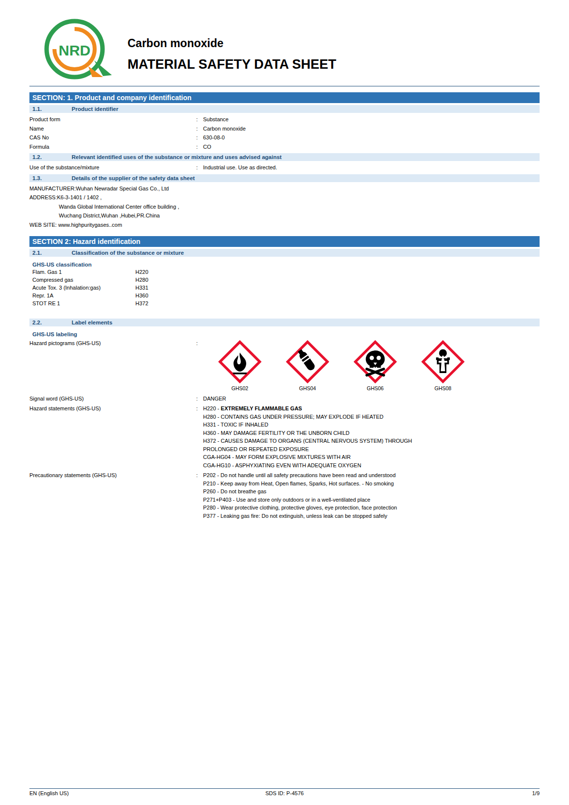NRD
Carbon monoxide
MATERIAL SAFETY DATA SHEET
SECTION: 1. Product and company identification
1.1. Product identifier
Product form
:
Substance
Name
:
Carbon monoxide
CAS No
:
630-08-0
Formula
:
CO
1.2. Relevant identified uses of the substance or mixture and uses advised against
Use of the substance/mixture
:
Industrial use. Use as directed.
1.3. Details of the supplier of the safety data sheet
MANUFACTURER:Wuhan Newradar Special Gas Co., Ltd
ADDRESS:K6-3-1401 / 1402 ,
Wanda Global International Center office building ,
Wuchang District,Wuhan ,Hubei,PR.China
WEB SITE: www.highpuritygases..com
SECTION 2: Hazard identification
2.1. Classification of the substance or mixture
GHS-US classification
Flam. Gas 1
H220
Compressed gas
H280
Acute Tox. 3 (Inhalation:gas)
H331
Repr. 1A
H360
STOT RE 1
H372
2.2. Label elements
GHS-US labeling
Hazard pictograms (GHS-US)
:
GHS02
GHS04
GHS06
GHS08
Signal word (GHS-US)
:
DANGER
Hazard statements (GHS-US)
:
H220 - EXTREMELY FLAMMABLE GAS
H280 - CONTAINS GAS UNDER PRESSURE; MAY EXPLODE IF HEATED
H331 - TOXIC IF INHALED
H360 - MAY DAMAGE FERTILITY OR THE UNBORN CHILD
H372 - CAUSES DAMAGE TO ORGANS (CENTRAL NERVOUS SYSTEM) THROUGH
PROLONGED OR REPEATED EXPOSURE
CGA-HG04 - MAY FORM EXPLOSIVE MIXTURES WITH AIR
CGA-HG10 - ASPHYXIATING EVEN WITH ADEQUATE OXYGEN
Precautionary statements (GHS-US)
:
P202 - Do not handle until all safety precautions have been read and understood
P210 - Keep away from Heat, Open flames, Sparks, Hot surfaces. - No smoking
P260 - Do not breathe gas
P271+P403 - Use and store only outdoors or in a well-ventilated place
P280 - Wear protective clothing, protective gloves, eye protection, face protection
P377 - Leaking gas fire: Do not extinguish, unless leak can be stopped safely
EN (English US)
SDS ID: P-4576
1/9